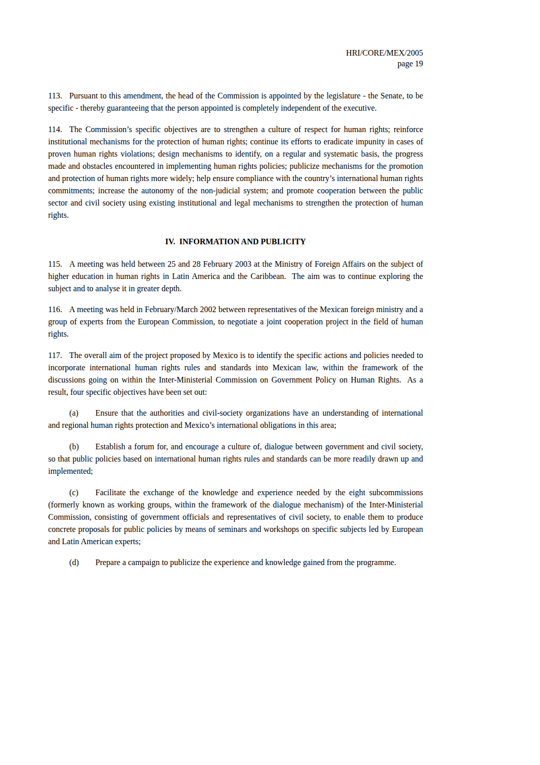HRI/CORE/MEX/2005 page 19
113. Pursuant to this amendment, the head of the Commission is appointed by the legislature - the Senate, to be specific - thereby guaranteeing that the person appointed is completely independent of the executive.
114. The Commission’s specific objectives are to strengthen a culture of respect for human rights; reinforce institutional mechanisms for the protection of human rights; continue its efforts to eradicate impunity in cases of proven human rights violations; design mechanisms to identify, on a regular and systematic basis, the progress made and obstacles encountered in implementing human rights policies; publicize mechanisms for the promotion and protection of human rights more widely; help ensure compliance with the country’s international human rights commitments; increase the autonomy of the non-judicial system; and promote cooperation between the public sector and civil society using existing institutional and legal mechanisms to strengthen the protection of human rights.
IV. INFORMATION AND PUBLICITY
115. A meeting was held between 25 and 28 February 2003 at the Ministry of Foreign Affairs on the subject of higher education in human rights in Latin America and the Caribbean. The aim was to continue exploring the subject and to analyse it in greater depth.
116. A meeting was held in February/March 2002 between representatives of the Mexican foreign ministry and a group of experts from the European Commission, to negotiate a joint cooperation project in the field of human rights.
117. The overall aim of the project proposed by Mexico is to identify the specific actions and policies needed to incorporate international human rights rules and standards into Mexican law, within the framework of the discussions going on within the Inter-Ministerial Commission on Government Policy on Human Rights. As a result, four specific objectives have been set out:
(a) Ensure that the authorities and civil-society organizations have an understanding of international and regional human rights protection and Mexico’s international obligations in this area;
(b) Establish a forum for, and encourage a culture of, dialogue between government and civil society, so that public policies based on international human rights rules and standards can be more readily drawn up and implemented;
(c) Facilitate the exchange of the knowledge and experience needed by the eight subcommissions (formerly known as working groups, within the framework of the dialogue mechanism) of the Inter-Ministerial Commission, consisting of government officials and representatives of civil society, to enable them to produce concrete proposals for public policies by means of seminars and workshops on specific subjects led by European and Latin American experts;
(d) Prepare a campaign to publicize the experience and knowledge gained from the programme.